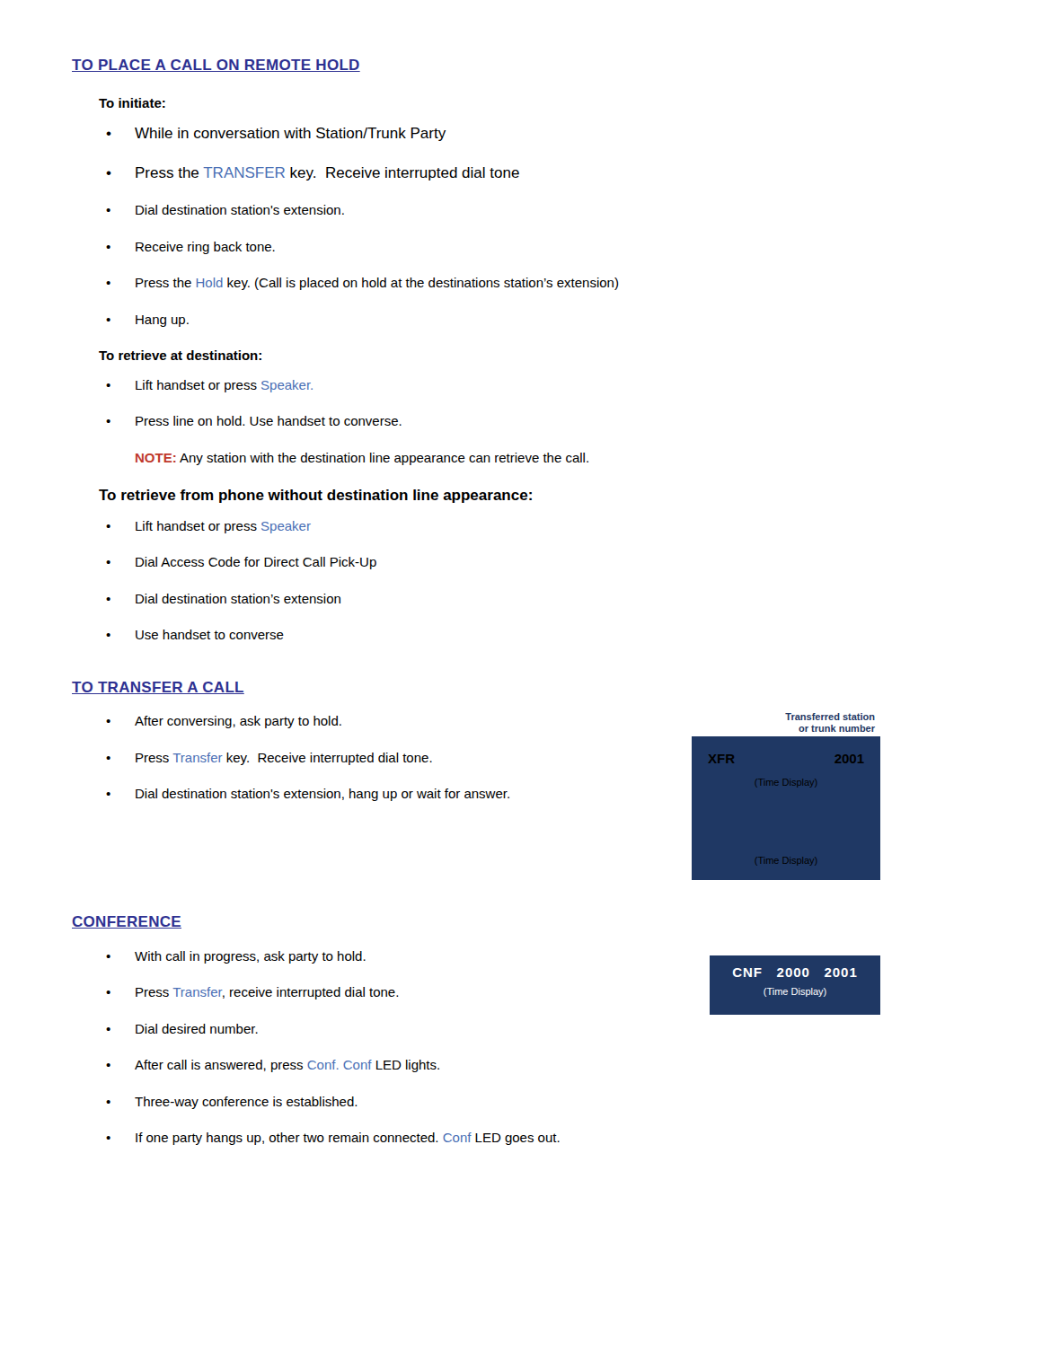TO PLACE A CALL ON REMOTE HOLD
To initiate:
While in conversation with Station/Trunk Party
Press the TRANSFER key. Receive interrupted dial tone
Dial destination station's extension.
Receive ring back tone.
Press the Hold key. (Call is placed on hold at the destinations station’s extension)
Hang up.
To retrieve at destination:
Lift handset or press Speaker.
Press line on hold. Use handset to converse.
NOTE: Any station with the destination line appearance can retrieve the call.
To retrieve from phone without destination line appearance:
Lift handset or press Speaker
Dial Access Code for Direct Call Pick-Up
Dial destination station’s extension
Use handset to converse
TO TRANSFER A CALL
After conversing, ask party to hold.
Press Transfer key. Receive interrupted dial tone.
Dial destination station's extension, hang up or wait for answer.
Transferred station
or trunk number
XFR 2001
(Time Display)
(Time Display)
CONFERENCE
With call in progress, ask party to hold.
Press Transfer, receive interrupted dial tone.
Dial desired number.
After call is answered, press Conf. Conf LED lights.
Three-way conference is established.
If one party hangs up, other two remain connected. Conf LED goes out.
CNF 2000 2001
(Time Display)